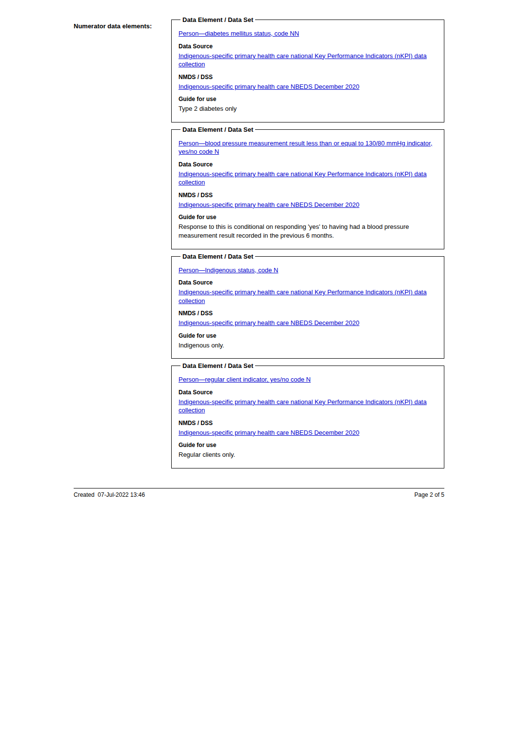Numerator data elements:
Data Element / Data Set
Person—diabetes mellitus status, code NN
Data Source
Indigenous-specific primary health care national Key Performance Indicators (nKPI) data collection
NMDS / DSS
Indigenous-specific primary health care NBEDS December 2020
Guide for use
Type 2 diabetes only
Data Element / Data Set
Person—blood pressure measurement result less than or equal to 130/80 mmHg indicator, yes/no code N
Data Source
Indigenous-specific primary health care national Key Performance Indicators (nKPI) data collection
NMDS / DSS
Indigenous-specific primary health care NBEDS December 2020
Guide for use
Response to this is conditional on responding 'yes' to having had a blood pressure measurement result recorded in the previous 6 months.
Data Element / Data Set
Person—Indigenous status, code N
Data Source
Indigenous-specific primary health care national Key Performance Indicators (nKPI) data collection
NMDS / DSS
Indigenous-specific primary health care NBEDS December 2020
Guide for use
Indigenous only.
Data Element / Data Set
Person—regular client indicator, yes/no code N
Data Source
Indigenous-specific primary health care national Key Performance Indicators (nKPI) data collection
NMDS / DSS
Indigenous-specific primary health care NBEDS December 2020
Guide for use
Regular clients only.
Created 07-Jul-2022 13:46
Page 2 of 5